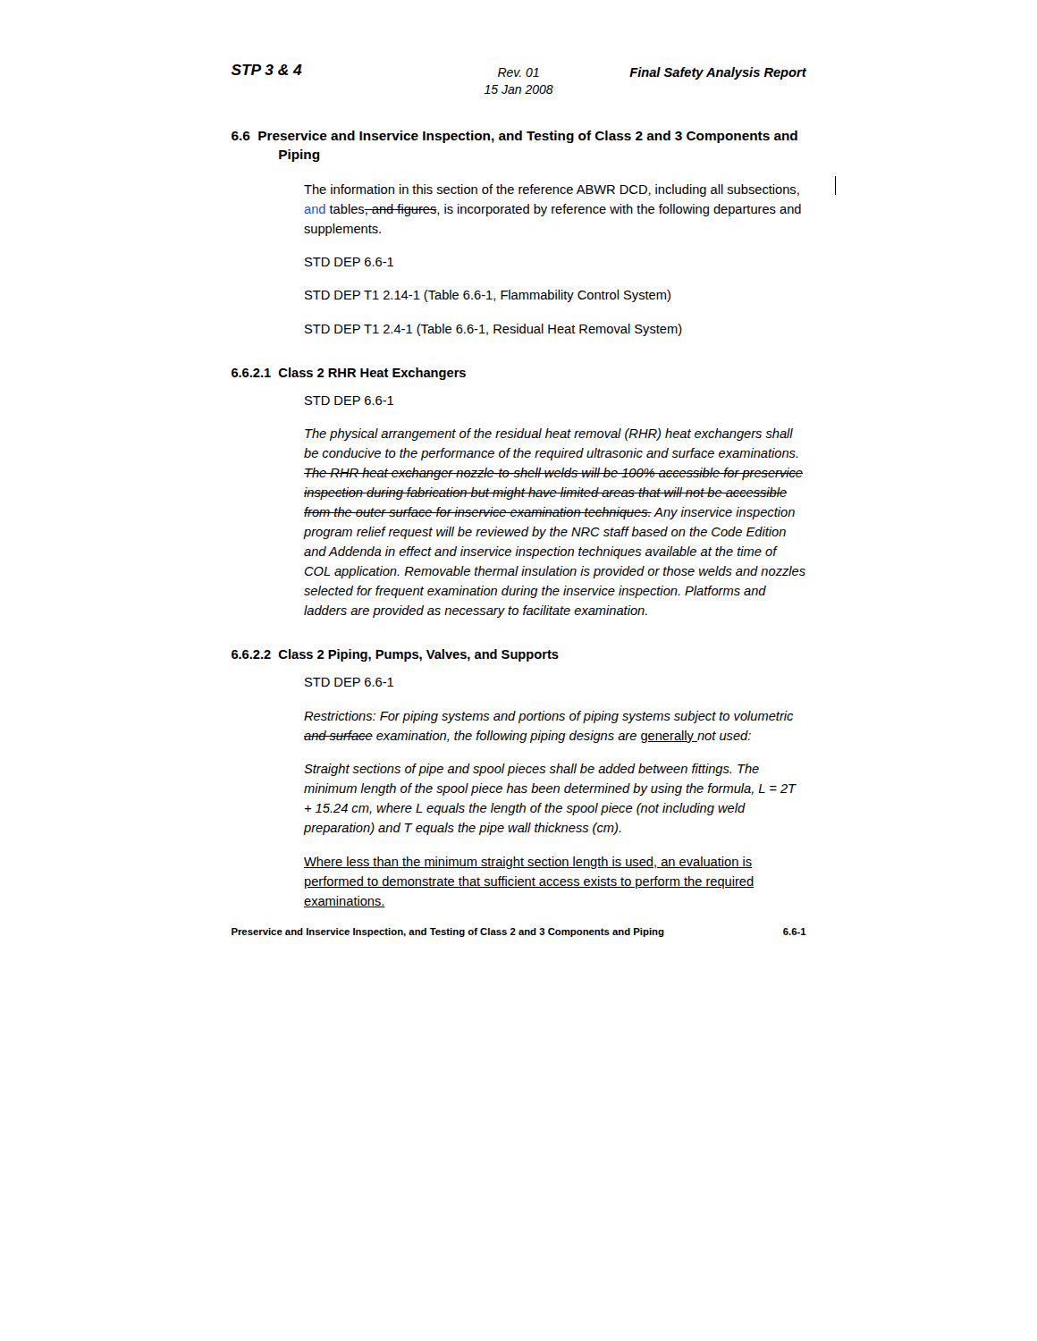Rev. 01
15 Jan 2008
STP 3 & 4
Final Safety Analysis Report
6.6 Preservice and Inservice Inspection, and Testing of Class 2 and 3 Components and Piping
The information in this section of the reference ABWR DCD, including all subsections, and tables, and figures, is incorporated by reference with the following departures and supplements.
STD DEP 6.6-1
STD DEP T1 2.14-1 (Table 6.6-1, Flammability Control System)
STD DEP T1 2.4-1 (Table 6.6-1, Residual Heat Removal System)
6.6.2.1 Class 2 RHR Heat Exchangers
STD DEP 6.6-1
The physical arrangement of the residual heat removal (RHR) heat exchangers shall be conducive to the performance of the required ultrasonic and surface examinations. The RHR heat exchanger nozzle-to-shell welds will be 100% accessible for preservice inspection during fabrication but might have limited areas that will not be accessible from the outer surface for inservice examination techniques. Any inservice inspection program relief request will be reviewed by the NRC staff based on the Code Edition and Addenda in effect and inservice inspection techniques available at the time of COL application. Removable thermal insulation is provided or those welds and nozzles selected for frequent examination during the inservice inspection. Platforms and ladders are provided as necessary to facilitate examination.
6.6.2.2 Class 2 Piping, Pumps, Valves, and Supports
STD DEP 6.6-1
Restrictions: For piping systems and portions of piping systems subject to volumetric and surface examination, the following piping designs are generally not used:
Straight sections of pipe and spool pieces shall be added between fittings. The minimum length of the spool piece has been determined by using the formula, L = 2T + 15.24 cm, where L equals the length of the spool piece (not including weld preparation) and T equals the pipe wall thickness (cm).
Where less than the minimum straight section length is used, an evaluation is performed to demonstrate that sufficient access exists to perform the required examinations.
Preservice and Inservice Inspection, and Testing of Class 2 and 3 Components and Piping
6.6-1